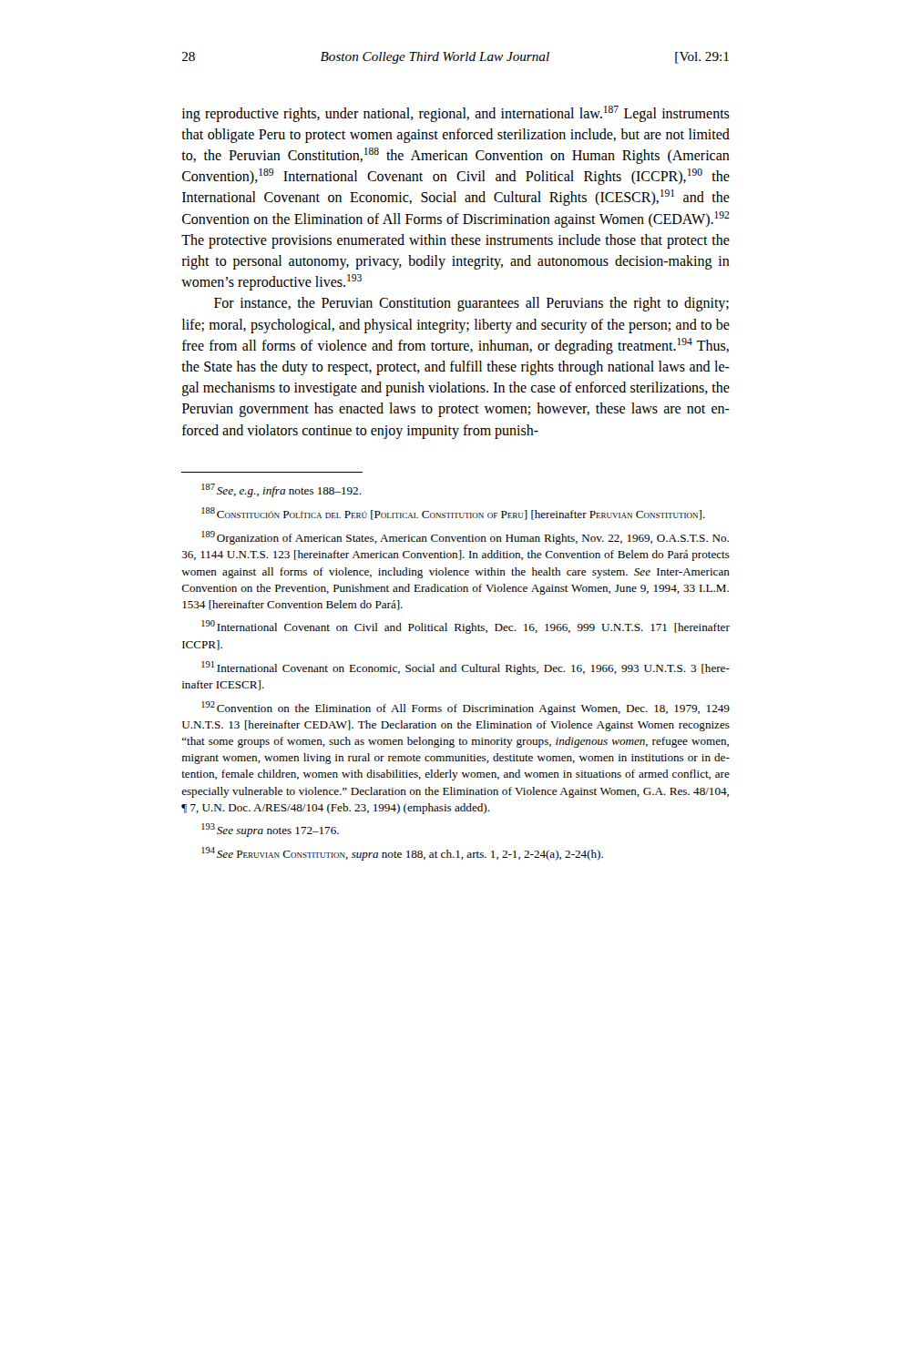28 Boston College Third World Law Journal [Vol. 29:1
ing reproductive rights, under national, regional, and international law.187 Legal instruments that obligate Peru to protect women against enforced sterilization include, but are not limited to, the Peruvian Constitution,188 the American Convention on Human Rights (American Convention),189 International Covenant on Civil and Political Rights (ICCPR),190 the International Covenant on Economic, Social and Cultural Rights (ICESCR),191 and the Convention on the Elimination of All Forms of Discrimination against Women (CEDAW).192 The protective provisions enumerated within these instruments include those that protect the right to personal autonomy, privacy, bodily integrity, and autonomous decision-making in women’s reproductive lives.193
For instance, the Peruvian Constitution guarantees all Peruvians the right to dignity; life; moral, psychological, and physical integrity; liberty and security of the person; and to be free from all forms of violence and from torture, inhuman, or degrading treatment.194 Thus, the State has the duty to respect, protect, and fulfill these rights through national laws and legal mechanisms to investigate and punish violations. In the case of enforced sterilizations, the Peruvian government has enacted laws to protect women; however, these laws are not enforced and violators continue to enjoy impunity from punish-
187 See, e.g., infra notes 188–192.
188 Constitución Política del Perú [Political Constitution of Peru] [hereinafter Peruvian Constitution].
189 Organization of American States, American Convention on Human Rights, Nov. 22, 1969, O.A.S.T.S. No. 36, 1144 U.N.T.S. 123 [hereinafter American Convention]. In addition, the Convention of Belem do Pará protects women against all forms of violence, including violence within the health care system. See Inter-American Convention on the Prevention, Punishment and Eradication of Violence Against Women, June 9, 1994, 33 I.L.M. 1534 [hereinafter Convention Belem do Pará].
190 International Covenant on Civil and Political Rights, Dec. 16, 1966, 999 U.N.T.S. 171 [hereinafter ICCPR].
191 International Covenant on Economic, Social and Cultural Rights, Dec. 16, 1966, 993 U.N.T.S. 3 [hereinafter ICESCR].
192 Convention on the Elimination of All Forms of Discrimination Against Women, Dec. 18, 1979, 1249 U.N.T.S. 13 [hereinafter CEDAW]. The Declaration on the Elimination of Violence Against Women recognizes “that some groups of women, such as women belonging to minority groups, indigenous women, refugee women, migrant women, women living in rural or remote communities, destitute women, women in institutions or in detention, female children, women with disabilities, elderly women, and women in situations of armed conflict, are especially vulnerable to violence.” Declaration on the Elimination of Violence Against Women, G.A. Res. 48/104, ¶ 7, U.N. Doc. A/RES/48/104 (Feb. 23, 1994) (emphasis added).
193 See supra notes 172–176.
194 See Peruvian Constitution, supra note 188, at ch.1, arts. 1, 2-1, 2-24(a), 2-24(h).